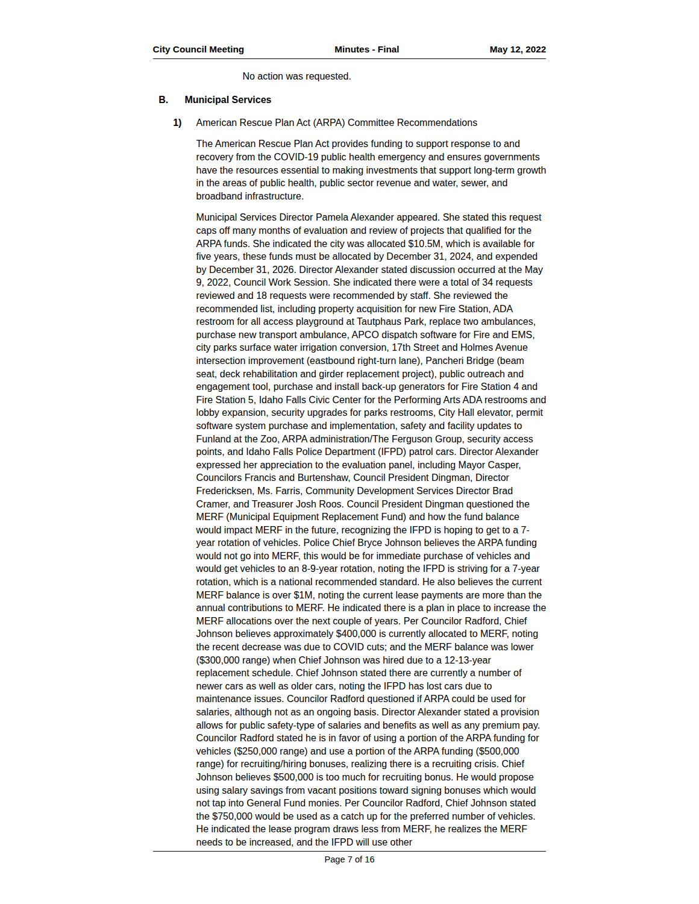City Council Meeting
Minutes - Final
May 12, 2022
No action was requested.
B.
Municipal Services
1)
American Rescue Plan Act (ARPA) Committee Recommendations
The American Rescue Plan Act provides funding to support response to and recovery from the COVID-19 public health emergency and ensures governments have the resources essential to making investments that support long-term growth in the areas of public health, public sector revenue and water, sewer, and broadband infrastructure.
Municipal Services Director Pamela Alexander appeared. She stated this request caps off many months of evaluation and review of projects that qualified for the ARPA funds. She indicated the city was allocated $10.5M, which is available for five years, these funds must be allocated by December 31, 2024, and expended by December 31, 2026. Director Alexander stated discussion occurred at the May 9, 2022, Council Work Session. She indicated there were a total of 34 requests reviewed and 18 requests were recommended by staff. She reviewed the recommended list, including property acquisition for new Fire Station, ADA restroom for all access playground at Tautphaus Park, replace two ambulances, purchase new transport ambulance, APCO dispatch software for Fire and EMS, city parks surface water irrigation conversion, 17th Street and Holmes Avenue intersection improvement (eastbound right-turn lane), Pancheri Bridge (beam seat, deck rehabilitation and girder replacement project), public outreach and engagement tool, purchase and install back-up generators for Fire Station 4 and Fire Station 5, Idaho Falls Civic Center for the Performing Arts ADA restrooms and lobby expansion, security upgrades for parks restrooms, City Hall elevator, permit software system purchase and implementation, safety and facility updates to Funland at the Zoo, ARPA administration/The Ferguson Group, security access points, and Idaho Falls Police Department (IFPD) patrol cars. Director Alexander expressed her appreciation to the evaluation panel, including Mayor Casper, Councilors Francis and Burtenshaw, Council President Dingman, Director Fredericksen, Ms. Farris, Community Development Services Director Brad Cramer, and Treasurer Josh Roos. Council President Dingman questioned the MERF (Municipal Equipment Replacement Fund) and how the fund balance would impact MERF in the future, recognizing the IFPD is hoping to get to a 7-year rotation of vehicles. Police Chief Bryce Johnson believes the ARPA funding would not go into MERF, this would be for immediate purchase of vehicles and would get vehicles to an 8-9-year rotation, noting the IFPD is striving for a 7-year rotation, which is a national recommended standard. He also believes the current MERF balance is over $1M, noting the current lease payments are more than the annual contributions to MERF. He indicated there is a plan in place to increase the MERF allocations over the next couple of years. Per Councilor Radford, Chief Johnson believes approximately $400,000 is currently allocated to MERF, noting the recent decrease was due to COVID cuts; and the MERF balance was lower ($300,000 range) when Chief Johnson was hired due to a 12-13-year replacement schedule. Chief Johnson stated there are currently a number of newer cars as well as older cars, noting the IFPD has lost cars due to maintenance issues. Councilor Radford questioned if ARPA could be used for salaries, although not as an ongoing basis. Director Alexander stated a provision allows for public safety-type of salaries and benefits as well as any premium pay. Councilor Radford stated he is in favor of using a portion of the ARPA funding for vehicles ($250,000 range) and use a portion of the ARPA funding ($500,000 range) for recruiting/hiring bonuses, realizing there is a recruiting crisis. Chief Johnson believes $500,000 is too much for recruiting bonus. He would propose using salary savings from vacant positions toward signing bonuses which would not tap into General Fund monies. Per Councilor Radford, Chief Johnson stated the $750,000 would be used as a catch up for the preferred number of vehicles. He indicated the lease program draws less from MERF, he realizes the MERF needs to be increased, and the IFPD will use other
Page 7 of 16